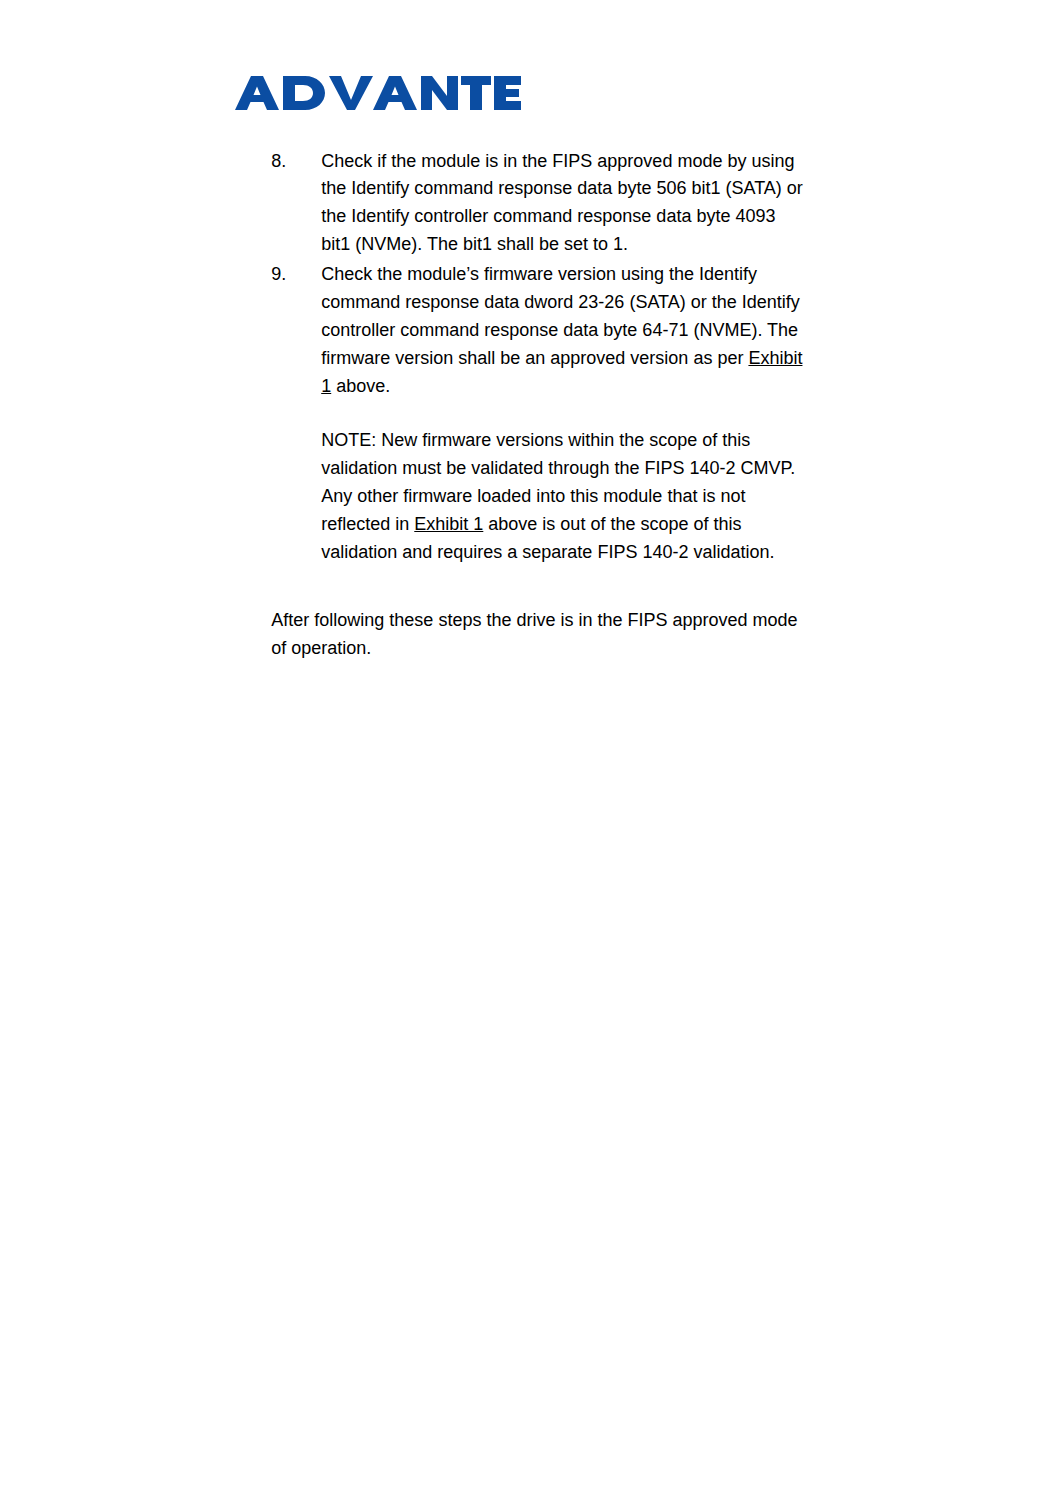8. Check if the module is in the FIPS approved mode by using the Identify command response data byte 506 bit1 (SATA) or the Identify controller command response data byte 4093 bit1 (NVMe). The bit1 shall be set to 1.
9. Check the module’s firmware version using the Identify command response data dword 23-26 (SATA) or the Identify controller command response data byte 64-71 (NVME). The firmware version shall be an approved version as per Exhibit 1 above.
NOTE: New firmware versions within the scope of this validation must be validated through the FIPS 140-2 CMVP. Any other firmware loaded into this module that is not reflected in Exhibit 1 above is out of the scope of this validation and requires a separate FIPS 140-2 validation.
After following these steps the drive is in the FIPS approved mode of operation.